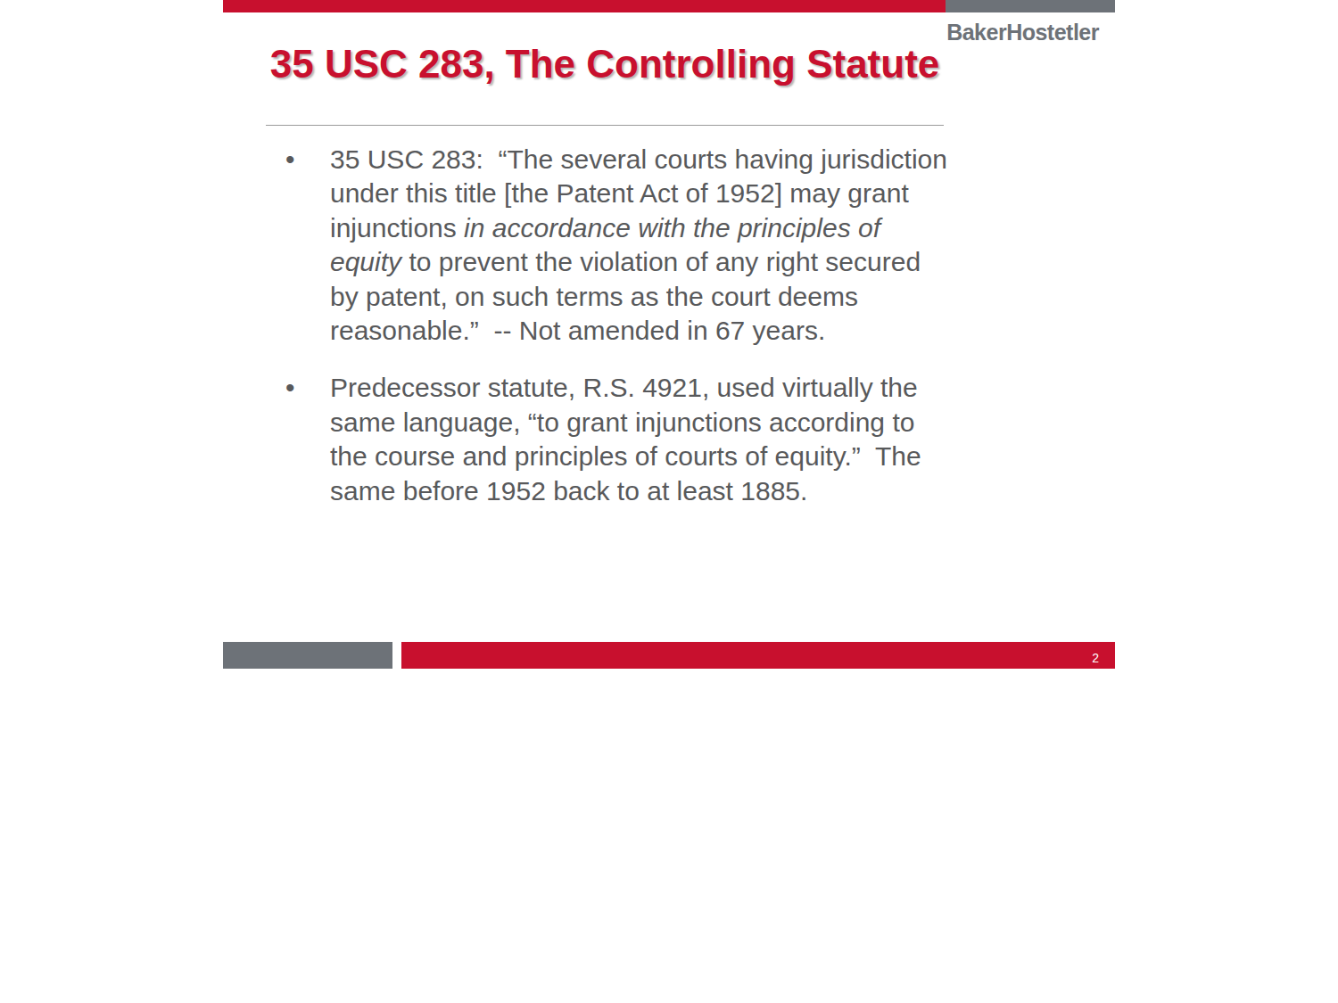BakerHostetler
35 USC 283, The Controlling Statute
35 USC 283: “The several courts having jurisdiction under this title [the Patent Act of 1952] may grant injunctions in accordance with the principles of equity to prevent the violation of any right secured by patent, on such terms as the court deems reasonable.” -- Not amended in 67 years.
Predecessor statute, R.S. 4921, used virtually the same language, “to grant injunctions according to the course and principles of courts of equity.” The same before 1952 back to at least 1885.
2